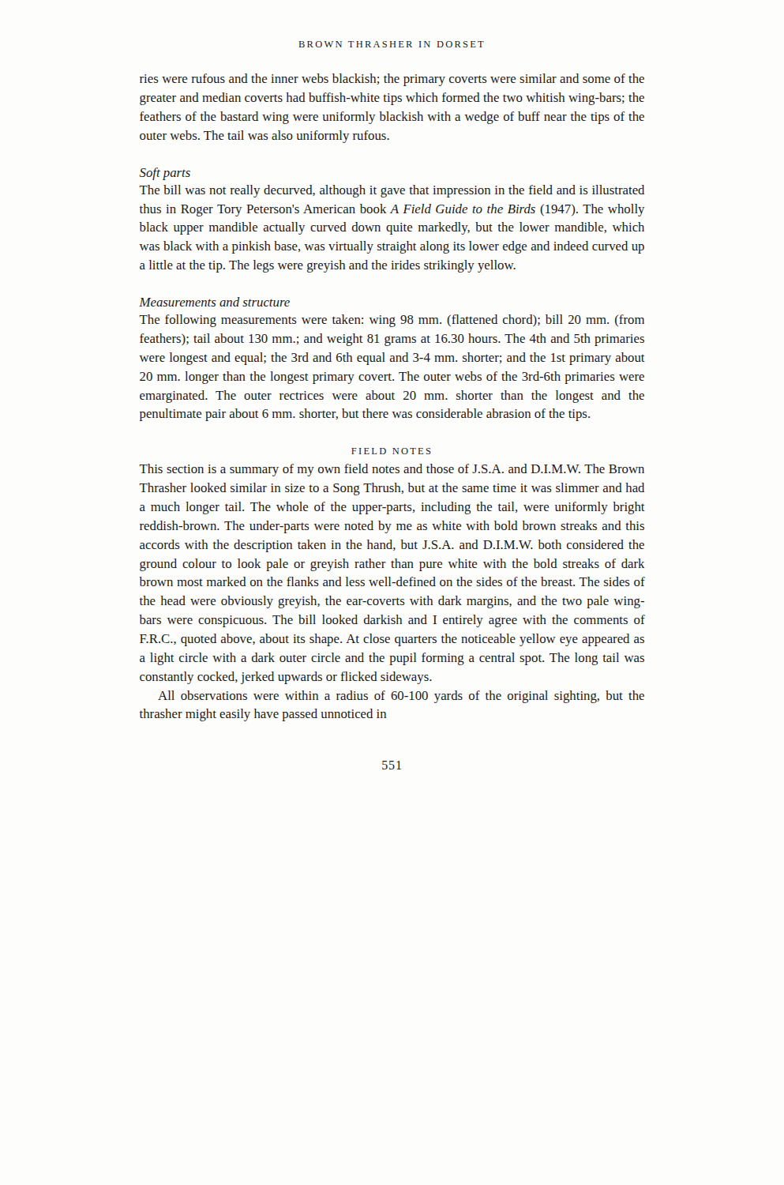Brown Thrasher in Dorset
ries were rufous and the inner webs blackish; the primary coverts were similar and some of the greater and median coverts had buffish-white tips which formed the two whitish wing-bars; the feathers of the bastard wing were uniformly blackish with a wedge of buff near the tips of the outer webs. The tail was also uniformly rufous.
Soft parts
The bill was not really decurved, although it gave that impression in the field and is illustrated thus in Roger Tory Peterson's American book A Field Guide to the Birds (1947). The wholly black upper mandible actually curved down quite markedly, but the lower mandible, which was black with a pinkish base, was virtually straight along its lower edge and indeed curved up a little at the tip. The legs were greyish and the irides strikingly yellow.
Measurements and structure
The following measurements were taken: wing 98 mm. (flattened chord); bill 20 mm. (from feathers); tail about 130 mm.; and weight 81 grams at 16.30 hours. The 4th and 5th primaries were longest and equal; the 3rd and 6th equal and 3-4 mm. shorter; and the 1st primary about 20 mm. longer than the longest primary covert. The outer webs of the 3rd-6th primaries were emarginated. The outer rectrices were about 20 mm. shorter than the longest and the penultimate pair about 6 mm. shorter, but there was considerable abrasion of the tips.
Field notes
This section is a summary of my own field notes and those of J.S.A. and D.I.M.W. The Brown Thrasher looked similar in size to a Song Thrush, but at the same time it was slimmer and had a much longer tail. The whole of the upper-parts, including the tail, were uniformly bright reddish-brown. The under-parts were noted by me as white with bold brown streaks and this accords with the description taken in the hand, but J.S.A. and D.I.M.W. both considered the ground colour to look pale or greyish rather than pure white with the bold streaks of dark brown most marked on the flanks and less well-defined on the sides of the breast. The sides of the head were obviously greyish, the ear-coverts with dark margins, and the two pale wing-bars were conspicuous. The bill looked darkish and I entirely agree with the comments of F.R.C., quoted above, about its shape. At close quarters the noticeable yellow eye appeared as a light circle with a dark outer circle and the pupil forming a central spot. The long tail was constantly cocked, jerked upwards or flicked sideways.
All observations were within a radius of 60-100 yards of the original sighting, but the thrasher might easily have passed unnoticed in
551